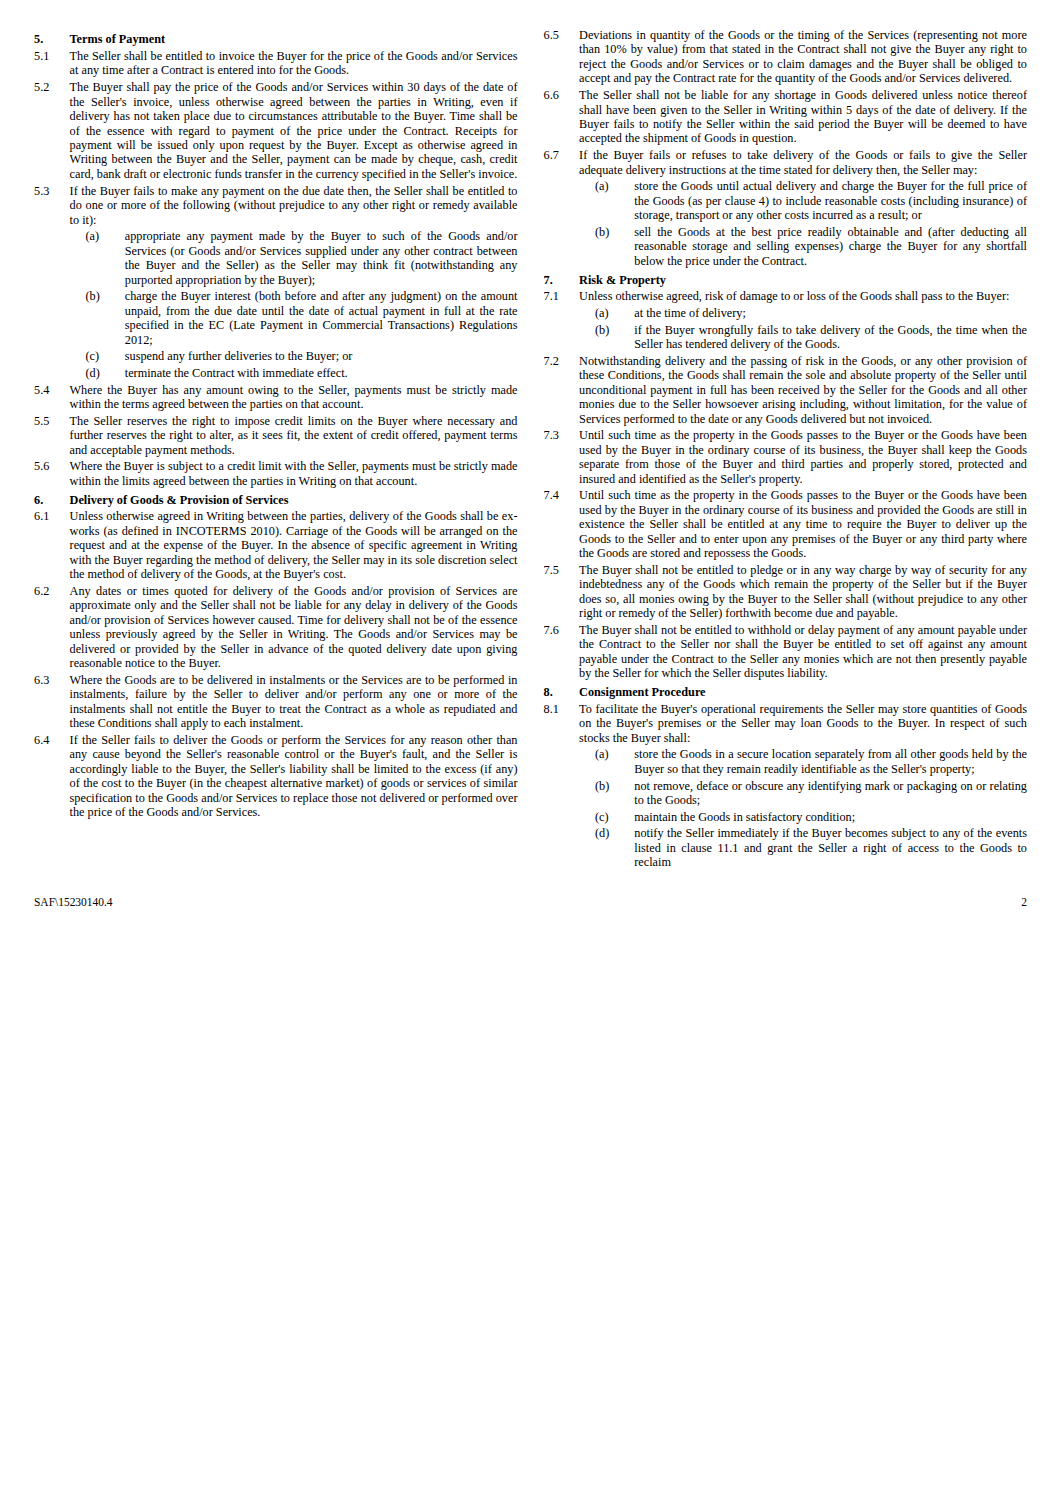5.
Terms of Payment
5.1
The Seller shall be entitled to invoice the Buyer for the price of the Goods and/or Services at any time after a Contract is entered into for the Goods.
5.2
The Buyer shall pay the price of the Goods and/or Services within 30 days of the date of the Seller's invoice, unless otherwise agreed between the parties in Writing, even if delivery has not taken place due to circumstances attributable to the Buyer. Time shall be of the essence with regard to payment of the price under the Contract. Receipts for payment will be issued only upon request by the Buyer. Except as otherwise agreed in Writing between the Buyer and the Seller, payment can be made by cheque, cash, credit card, bank draft or electronic funds transfer in the currency specified in the Seller's invoice.
5.3
If the Buyer fails to make any payment on the due date then, the Seller shall be entitled to do one or more of the following (without prejudice to any other right or remedy available to it):
(a)
appropriate any payment made by the Buyer to such of the Goods and/or Services (or Goods and/or Services supplied under any other contract between the Buyer and the Seller) as the Seller may think fit (notwithstanding any purported appropriation by the Buyer);
(b)
charge the Buyer interest (both before and after any judgment) on the amount unpaid, from the due date until the date of actual payment in full at the rate specified in the EC (Late Payment in Commercial Transactions) Regulations 2012;
(c)
suspend any further deliveries to the Buyer; or
(d)
terminate the Contract with immediate effect.
5.4
Where the Buyer has any amount owing to the Seller, payments must be strictly made within the terms agreed between the parties on that account.
5.5
The Seller reserves the right to impose credit limits on the Buyer where necessary and further reserves the right to alter, as it sees fit, the extent of credit offered, payment terms and acceptable payment methods.
5.6
Where the Buyer is subject to a credit limit with the Seller, payments must be strictly made within the limits agreed between the parties in Writing on that account.
6.
Delivery of Goods & Provision of Services
6.1
Unless otherwise agreed in Writing between the parties, delivery of the Goods shall be ex-works (as defined in INCOTERMS 2010). Carriage of the Goods will be arranged on the request and at the expense of the Buyer. In the absence of specific agreement in Writing with the Buyer regarding the method of delivery, the Seller may in its sole discretion select the method of delivery of the Goods, at the Buyer's cost.
6.2
Any dates or times quoted for delivery of the Goods and/or provision of Services are approximate only and the Seller shall not be liable for any delay in delivery of the Goods and/or provision of Services however caused. Time for delivery shall not be of the essence unless previously agreed by the Seller in Writing. The Goods and/or Services may be delivered or provided by the Seller in advance of the quoted delivery date upon giving reasonable notice to the Buyer.
6.3
Where the Goods are to be delivered in instalments or the Services are to be performed in instalments, failure by the Seller to deliver and/or perform any one or more of the instalments shall not entitle the Buyer to treat the Contract as a whole as repudiated and these Conditions shall apply to each instalment.
6.4
If the Seller fails to deliver the Goods or perform the Services for any reason other than any cause beyond the Seller's reasonable control or the Buyer's fault, and the Seller is accordingly liable to the Buyer, the Seller's liability shall be limited to the excess (if any) of the cost to the Buyer (in the cheapest alternative market) of goods or services of similar specification to the Goods and/or Services to replace those not delivered or performed over the price of the Goods and/or Services.
6.5
Deviations in quantity of the Goods or the timing of the Services (representing not more than 10% by value) from that stated in the Contract shall not give the Buyer any right to reject the Goods and/or Services or to claim damages and the Buyer shall be obliged to accept and pay the Contract rate for the quantity of the Goods and/or Services delivered.
6.6
The Seller shall not be liable for any shortage in Goods delivered unless notice thereof shall have been given to the Seller in Writing within 5 days of the date of delivery. If the Buyer fails to notify the Seller within the said period the Buyer will be deemed to have accepted the shipment of Goods in question.
6.7
If the Buyer fails or refuses to take delivery of the Goods or fails to give the Seller adequate delivery instructions at the time stated for delivery then, the Seller may:
(a)
store the Goods until actual delivery and charge the Buyer for the full price of the Goods (as per clause 4) to include reasonable costs (including insurance) of storage, transport or any other costs incurred as a result; or
(b)
sell the Goods at the best price readily obtainable and (after deducting all reasonable storage and selling expenses) charge the Buyer for any shortfall below the price under the Contract.
7.
Risk & Property
7.1
Unless otherwise agreed, risk of damage to or loss of the Goods shall pass to the Buyer:
(a)
at the time of delivery;
(b)
if the Buyer wrongfully fails to take delivery of the Goods, the time when the Seller has tendered delivery of the Goods.
7.2
Notwithstanding delivery and the passing of risk in the Goods, or any other provision of these Conditions, the Goods shall remain the sole and absolute property of the Seller until unconditional payment in full has been received by the Seller for the Goods and all other monies due to the Seller howsoever arising including, without limitation, for the value of Services performed to the date or any Goods delivered but not invoiced.
7.3
Until such time as the property in the Goods passes to the Buyer or the Goods have been used by the Buyer in the ordinary course of its business, the Buyer shall keep the Goods separate from those of the Buyer and third parties and properly stored, protected and insured and identified as the Seller's property.
7.4
Until such time as the property in the Goods passes to the Buyer or the Goods have been used by the Buyer in the ordinary course of its business and provided the Goods are still in existence the Seller shall be entitled at any time to require the Buyer to deliver up the Goods to the Seller and to enter upon any premises of the Buyer or any third party where the Goods are stored and repossess the Goods.
7.5
The Buyer shall not be entitled to pledge or in any way charge by way of security for any indebtedness any of the Goods which remain the property of the Seller but if the Buyer does so, all monies owing by the Buyer to the Seller shall (without prejudice to any other right or remedy of the Seller) forthwith become due and payable.
7.6
The Buyer shall not be entitled to withhold or delay payment of any amount payable under the Contract to the Seller nor shall the Buyer be entitled to set off against any amount payable under the Contract to the Seller any monies which are not then presently payable by the Seller for which the Seller disputes liability.
8.
Consignment Procedure
8.1
To facilitate the Buyer's operational requirements the Seller may store quantities of Goods on the Buyer's premises or the Seller may loan Goods to the Buyer. In respect of such stocks the Buyer shall:
(a)
store the Goods in a secure location separately from all other goods held by the Buyer so that they remain readily identifiable as the Seller's property;
(b)
not remove, deface or obscure any identifying mark or packaging on or relating to the Goods;
(c)
maintain the Goods in satisfactory condition;
(d)
notify the Seller immediately if the Buyer becomes subject to any of the events listed in clause 11.1 and grant the Seller a right of access to the Goods to reclaim
SAF\15230140.4
2